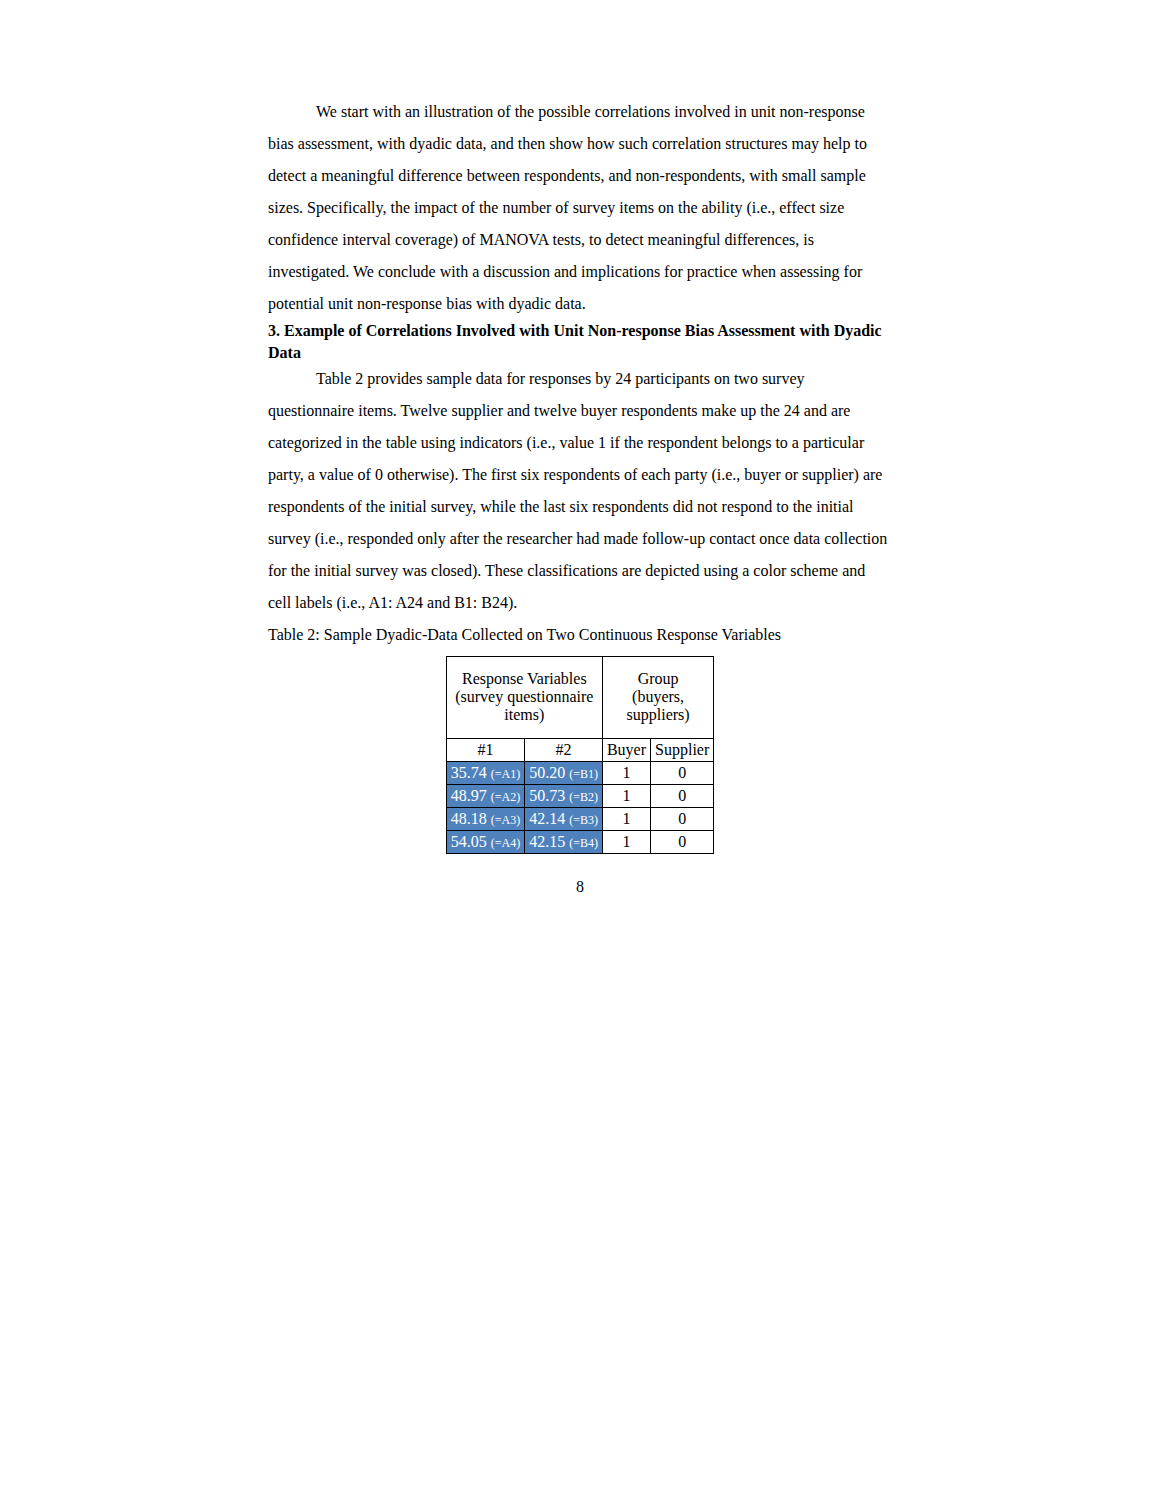We start with an illustration of the possible correlations involved in unit non-response
bias assessment, with dyadic data, and then show how such correlation structures may help to
detect a meaningful difference between respondents, and non-respondents, with small sample
sizes. Specifically, the impact of the number of survey items on the ability (i.e., effect size
confidence interval coverage) of MANOVA tests, to detect meaningful differences, is
investigated. We conclude with a discussion and implications for practice when assessing for
potential unit non-response bias with dyadic data.
3. Example of Correlations Involved with Unit Non-response Bias Assessment with Dyadic
Data
Table 2 provides sample data for responses by 24 participants on two survey
questionnaire items. Twelve supplier and twelve buyer respondents make up the 24 and are
categorized in the table using indicators (i.e., value 1 if the respondent belongs to a particular
party, a value of 0 otherwise). The first six respondents of each party (i.e., buyer or supplier) are
respondents of the initial survey, while the last six respondents did not respond to the initial
survey (i.e., responded only after the researcher had made follow-up contact once data collection
for the initial survey was closed). These classifications are depicted using a color scheme and
cell labels (i.e., A1: A24 and B1: B24).
Table 2: Sample Dyadic-Data Collected on Two Continuous Response Variables
| Response Variables (survey questionnaire items) | Group (buyers, suppliers) |
| #1 | #2 | Buyer | Supplier |
| 35.74 (=A1) | 50.20 (=B1) | 1 | 0 |
| 48.97 (=A2) | 50.73 (=B2) | 1 | 0 |
| 48.18 (=A3) | 42.14 (=B3) | 1 | 0 |
| 54.05 (=A4) | 42.15 (=B4) | 1 | 0 |
8